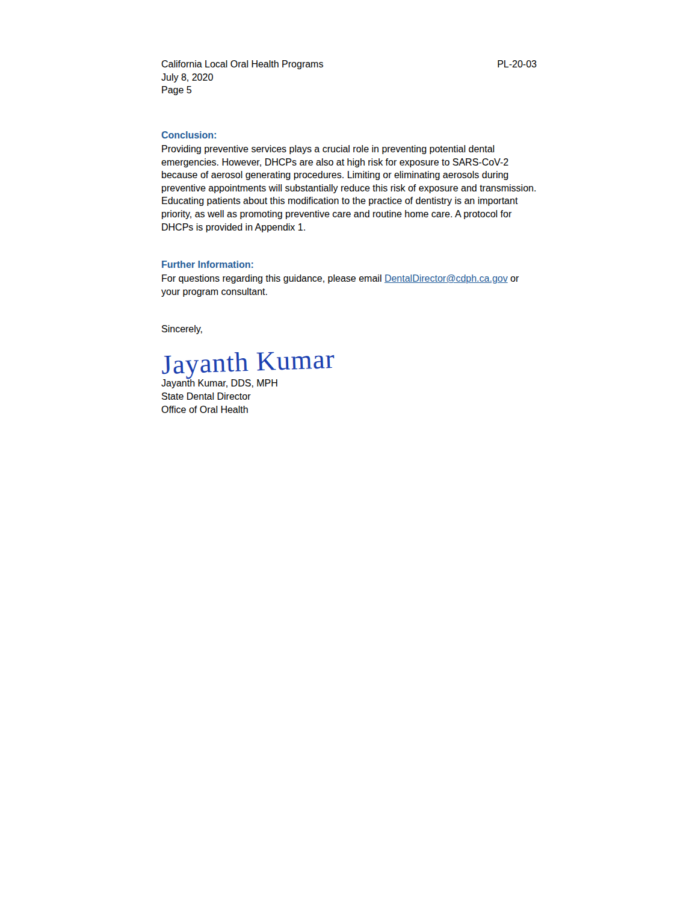California Local Oral Health Programs
July 8, 2020
Page 5
PL-20-03
Conclusion:
Providing preventive services plays a crucial role in preventing potential dental emergencies. However, DHCPs are also at high risk for exposure to SARS-CoV-2 because of aerosol generating procedures. Limiting or eliminating aerosols during preventive appointments will substantially reduce this risk of exposure and transmission. Educating patients about this modification to the practice of dentistry is an important priority, as well as promoting preventive care and routine home care. A protocol for DHCPs is provided in Appendix 1.
Further Information:
For questions regarding this guidance, please email DentalDirector@cdph.ca.gov or your program consultant.
Sincerely,
Jayanth Kumar
Jayanth Kumar, DDS, MPH
State Dental Director
Office of Oral Health